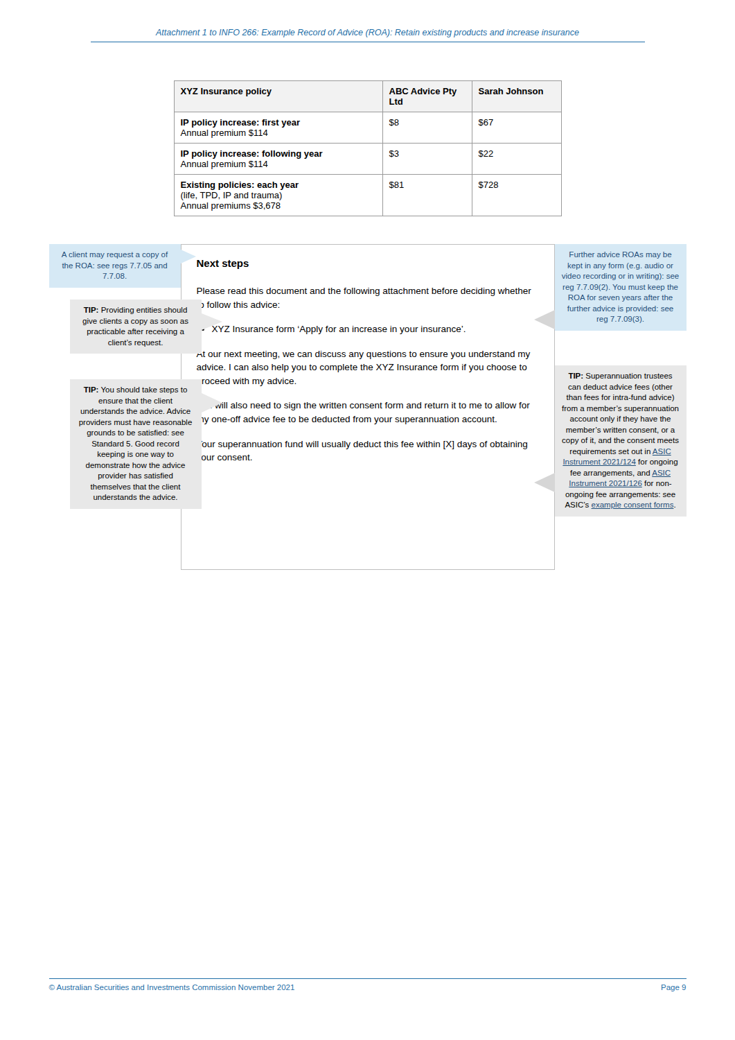Attachment 1 to INFO 266: Example Record of Advice (ROA): Retain existing products and increase insurance
| XYZ Insurance policy | ABC Advice Pty Ltd | Sarah Johnson |
| --- | --- | --- |
| IP policy increase: first year Annual premium $114 | $8 | $67 |
| IP policy increase: following year Annual premium $114 | $3 | $22 |
| Existing policies: each year (life, TPD, IP and trauma) Annual premiums $3,678 | $81 | $728 |
A client may request a copy of the ROA: see regs 7.7.05 and 7.7.08.
TIP: Providing entities should give clients a copy as soon as practicable after receiving a client’s request.
TIP: You should take steps to ensure that the client understands the advice. Advice providers must have reasonable grounds to be satisfied: see Standard 5. Good record keeping is one way to demonstrate how the advice provider has satisfied themselves that the client understands the advice.
Further advice ROAs may be kept in any form (e.g. audio or video recording or in writing): see reg 7.7.09(2). You must keep the ROA for seven years after the further advice is provided: see reg 7.7.09(3).
TIP: Superannuation trustees can deduct advice fees (other than fees for intra-fund advice) from a member’s superannuation account only if they have the member’s written consent, or a copy of it, and the consent meets requirements set out in ASIC Instrument 2021/124 for ongoing fee arrangements, and ASIC Instrument 2021/126 for non-ongoing fee arrangements: see ASIC’s example consent forms.
Next steps
Please read this document and the following attachment before deciding whether to follow this advice:
XYZ Insurance form ‘Apply for an increase in your insurance’.
At our next meeting, we can discuss any questions to ensure you understand my advice. I can also help you to complete the XYZ Insurance form if you choose to proceed with my advice.
You will also need to sign the written consent form and return it to me to allow for my one-off advice fee to be deducted from your superannuation account.
Your superannuation fund will usually deduct this fee within [X] days of obtaining your consent.
© Australian Securities and Investments Commission November 2021 Page 9